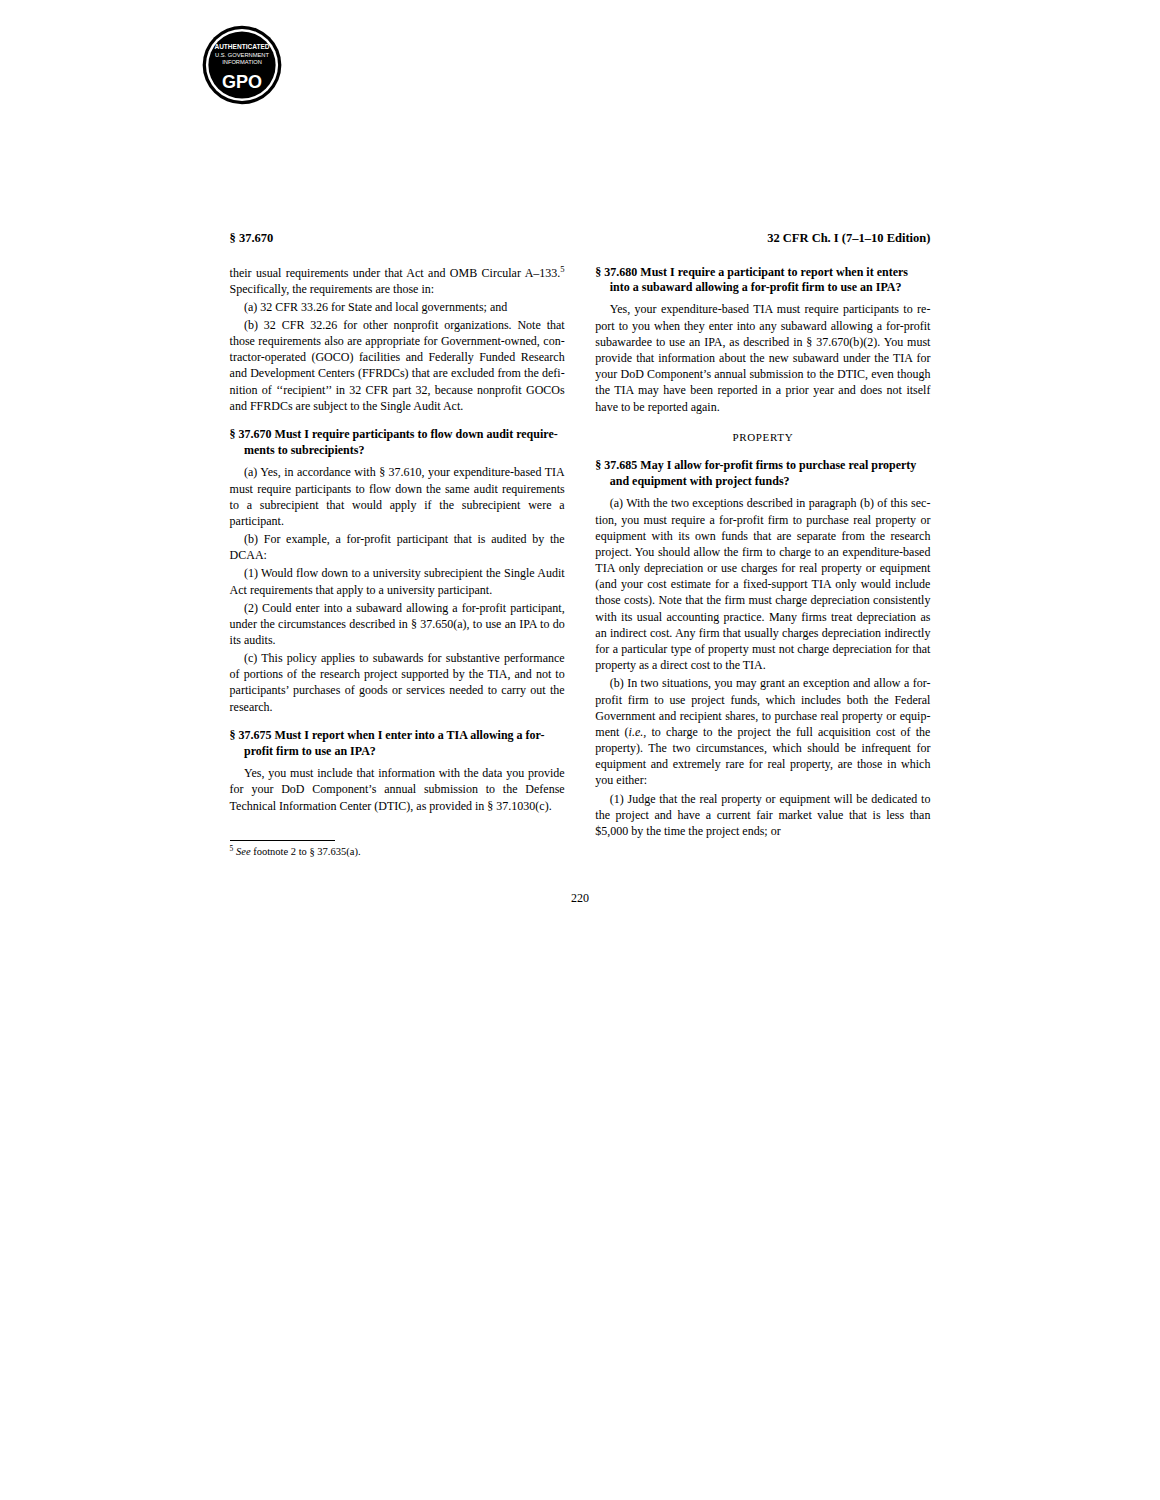AUTHENTICATED U.S. GOVERNMENT INFORMATION GPO
§ 37.670
32 CFR Ch. I (7–1–10 Edition)
their usual requirements under that Act and OMB Circular A–133.5 Specifically, the requirements are those in:
(a) 32 CFR 33.26 for State and local governments; and
(b) 32 CFR 32.26 for other nonprofit organizations. Note that those requirements also are appropriate for Government-owned, contractor-operated (GOCO) facilities and Federally Funded Research and Development Centers (FFRDCs) that are excluded from the definition of ‘‘recipient’’ in 32 CFR part 32, because nonprofit GOCOs and FFRDCs are subject to the Single Audit Act.
§ 37.670 Must I require participants to flow down audit requirements to subrecipients?
(a) Yes, in accordance with § 37.610, your expenditure-based TIA must require participants to flow down the same audit requirements to a subrecipient that would apply if the subrecipient were a participant.
(b) For example, a for-profit participant that is audited by the DCAA:
(1) Would flow down to a university subrecipient the Single Audit Act requirements that apply to a university participant.
(2) Could enter into a subaward allowing a for-profit participant, under the circumstances described in § 37.650(a), to use an IPA to do its audits.
(c) This policy applies to subawards for substantive performance of portions of the research project supported by the TIA, and not to participants’ purchases of goods or services needed to carry out the research.
§ 37.675 Must I report when I enter into a TIA allowing a for-profit firm to use an IPA?
Yes, you must include that information with the data you provide for your DoD Component’s annual submission to the Defense Technical Information Center (DTIC), as provided in § 37.1030(c).
5 See footnote 2 to § 37.635(a).
§ 37.680 Must I require a participant to report when it enters into a subaward allowing a for-profit firm to use an IPA?
Yes, your expenditure-based TIA must require participants to report to you when they enter into any subaward allowing a for-profit subawardee to use an IPA, as described in § 37.670(b)(2). You must provide that information about the new subaward under the TIA for your DoD Component’s annual submission to the DTIC, even though the TIA may have been reported in a prior year and does not itself have to be reported again.
PROPERTY
§ 37.685 May I allow for-profit firms to purchase real property and equipment with project funds?
(a) With the two exceptions described in paragraph (b) of this section, you must require a for-profit firm to purchase real property or equipment with its own funds that are separate from the research project. You should allow the firm to charge to an expenditure-based TIA only depreciation or use charges for real property or equipment (and your cost estimate for a fixed-support TIA only would include those costs). Note that the firm must charge depreciation consistently with its usual accounting practice. Many firms treat depreciation as an indirect cost. Any firm that usually charges depreciation indirectly for a particular type of property must not charge depreciation for that property as a direct cost to the TIA.
(b) In two situations, you may grant an exception and allow a for-profit firm to use project funds, which includes both the Federal Government and recipient shares, to purchase real property or equipment (i.e., to charge to the project the full acquisition cost of the property). The two circumstances, which should be infrequent for equipment and extremely rare for real property, are those in which you either:
(1) Judge that the real property or equipment will be dedicated to the project and have a current fair market value that is less than $5,000 by the time the project ends; or
220